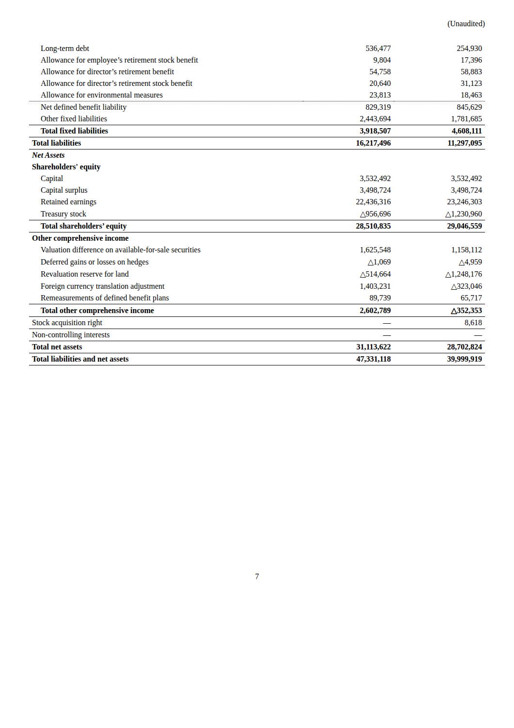(Unaudited)
| Long-term debt | 536,477 | 254,930 |
| Allowance for employee’s retirement stock benefit | 9,804 | 17,396 |
| Allowance for director’s retirement benefit | 54,758 | 58,883 |
| Allowance for director’s retirement stock benefit | 20,640 | 31,123 |
| Allowance for environmental measures | 23,813 | 18,463 |
| Net defined benefit liability | 829,319 | 845,629 |
| Other fixed liabilities | 2,443,694 | 1,781,685 |
| Total fixed liabilities | 3,918,507 | 4,608,111 |
| Total liabilities | 16,217,496 | 11,297,095 |
| Net Assets | | |
| Shareholders' equity | | |
| Capital | 3,532,492 | 3,532,492 |
| Capital surplus | 3,498,724 | 3,498,724 |
| Retained earnings | 22,436,316 | 23,246,303 |
| Treasury stock | △956,696 | △1,230,960 |
| Total shareholders’ equity | 28,510,835 | 29,046,559 |
| Other comprehensive income | | |
| Valuation difference on available-for-sale securities | 1,625,548 | 1,158,112 |
| Deferred gains or losses on hedges | △1,069 | △4,959 |
| Revaluation reserve for land | △514,664 | △1,248,176 |
| Foreign currency translation adjustment | 1,403,231 | △323,046 |
| Remeasurements of defined benefit plans | 89,739 | 65,717 |
| Total other comprehensive income | 2,602,789 | △352,353 |
| Stock acquisition right | — | 8,618 |
| Non-controlling interests | — | — |
| Total net assets | 31,113,622 | 28,702,824 |
| Total liabilities and net assets | 47,331,118 | 39,999,919 |
7